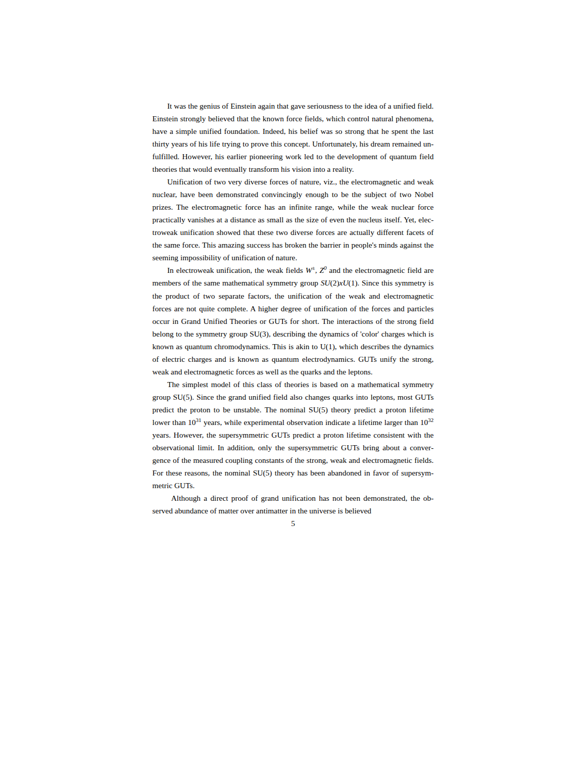It was the genius of Einstein again that gave seriousness to the idea of a unified field. Einstein strongly believed that the known force fields, which control natural phenomena, have a simple unified foundation. Indeed, his belief was so strong that he spent the last thirty years of his life trying to prove this concept. Unfortunately, his dream remained unfulfilled. However, his earlier pioneering work led to the development of quantum field theories that would eventually transform his vision into a reality.
Unification of two very diverse forces of nature, viz., the electromagnetic and weak nuclear, have been demonstrated convincingly enough to be the subject of two Nobel prizes. The electromagnetic force has an infinite range, while the weak nuclear force practically vanishes at a distance as small as the size of even the nucleus itself. Yet, electroweak unification showed that these two diverse forces are actually different facets of the same force. This amazing success has broken the barrier in people's minds against the seeming impossibility of unification of nature.
In electroweak unification, the weak fields W±, Z0 and the electromagnetic field are members of the same mathematical symmetry group SU(2)xU(1). Since this symmetry is the product of two separate factors, the unification of the weak and electromagnetic forces are not quite complete. A higher degree of unification of the forces and particles occur in Grand Unified Theories or GUTs for short. The interactions of the strong field belong to the symmetry group SU(3), describing the dynamics of 'color' charges which is known as quantum chromodynamics. This is akin to U(1), which describes the dynamics of electric charges and is known as quantum electrodynamics. GUTs unify the strong, weak and electromagnetic forces as well as the quarks and the leptons.
The simplest model of this class of theories is based on a mathematical symmetry group SU(5). Since the grand unified field also changes quarks into leptons, most GUTs predict the proton to be unstable. The nominal SU(5) theory predict a proton lifetime lower than 1031 years, while experimental observation indicate a lifetime larger than 1032 years. However, the supersymmetric GUTs predict a proton lifetime consistent with the observational limit. In addition, only the supersymmetric GUTs bring about a convergence of the measured coupling constants of the strong, weak and electromagnetic fields. For these reasons, the nominal SU(5) theory has been abandoned in favor of supersymmetric GUTs.
Although a direct proof of grand unification has not been demonstrated, the observed abundance of matter over antimatter in the universe is believed
5